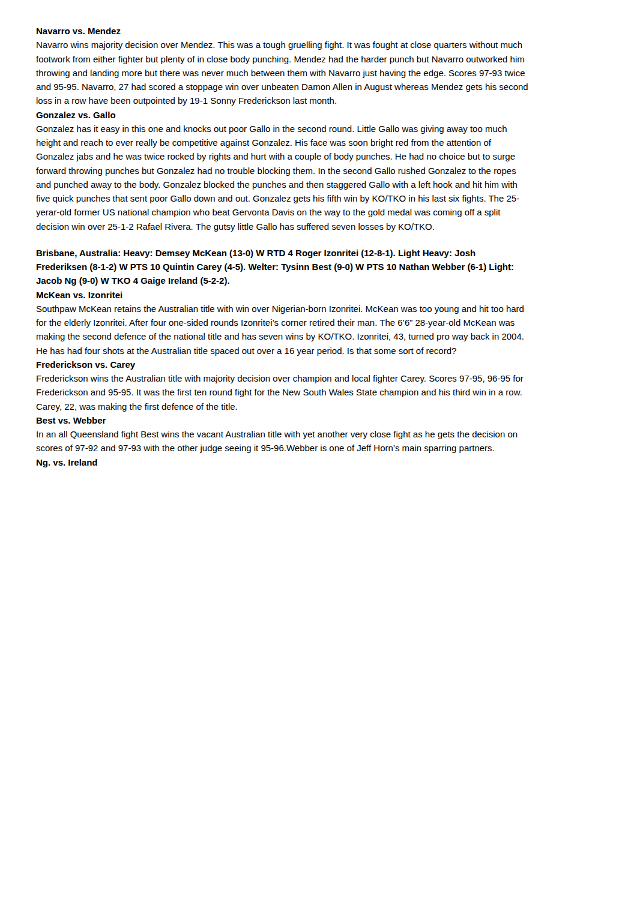Navarro vs. Mendez
Navarro wins majority decision over Mendez. This was a tough gruelling fight. It was fought at close quarters without much footwork from either fighter but plenty of in close body punching. Mendez had the harder punch but Navarro outworked him throwing and landing more but there was never much between them with Navarro just having the edge. Scores 97-93 twice and 95-95. Navarro, 27 had scored a stoppage win over unbeaten Damon Allen in August whereas Mendez gets his second loss in a row have been outpointed by 19-1 Sonny Frederickson last month.
Gonzalez vs. Gallo
Gonzalez has it easy in this one and knocks out poor Gallo in the second round. Little Gallo was giving away too much height and reach to ever really be competitive against Gonzalez. His face was soon bright red from the attention of Gonzalez jabs and he was twice rocked by rights and hurt with a couple of body punches. He had no choice but to surge forward throwing punches but Gonzalez had no trouble blocking them. In the second Gallo rushed Gonzalez to the ropes and punched away to the body. Gonzalez blocked the punches and then staggered Gallo with a left hook and hit him with five quick punches that sent poor Gallo down and out. Gonzalez gets his fifth win by KO/TKO in his last six fights. The 25-yerar-old former US national champion who beat Gervonta Davis on the way to the gold medal was coming off a split decision win over 25-1-2 Rafael Rivera. The gutsy little Gallo has suffered seven losses by KO/TKO.
Brisbane, Australia: Heavy: Demsey McKean (13-0) W RTD 4 Roger Izonritei (12-8-1). Light Heavy: Josh Frederiksen (8-1-2) W PTS 10 Quintin Carey (4-5). Welter: Tysinn Best (9-0) W PTS 10 Nathan Webber (6-1) Light: Jacob Ng (9-0) W TKO 4 Gaige Ireland (5-2-2).
McKean vs. Izonritei
Southpaw McKean retains the Australian title with win over Nigerian-born Izonritei. McKean was too young and hit too hard for the elderly Izonritei. After four one-sided rounds Izonritei’s corner retired their man. The 6’6” 28-year-old McKean was making the second defence of the national title and has seven wins by KO/TKO. Izonritei, 43, turned pro way back in 2004. He has had four shots at the Australian title spaced out over a 16 year period. Is that some sort of record?
Frederickson vs. Carey
Frederickson wins the Australian title with majority decision over champion and local fighter Carey. Scores 97-95, 96-95 for Frederickson and 95-95. It was the first ten round fight for the New South Wales State champion and his third win in a row. Carey, 22, was making the first defence of the title.
Best vs. Webber
In an all Queensland fight Best wins the vacant Australian title with yet another very close fight as he gets the decision on scores of 97-92 and 97-93 with the other judge seeing it 95-96.Webber is one of Jeff Horn’s main sparring partners.
Ng. vs. Ireland